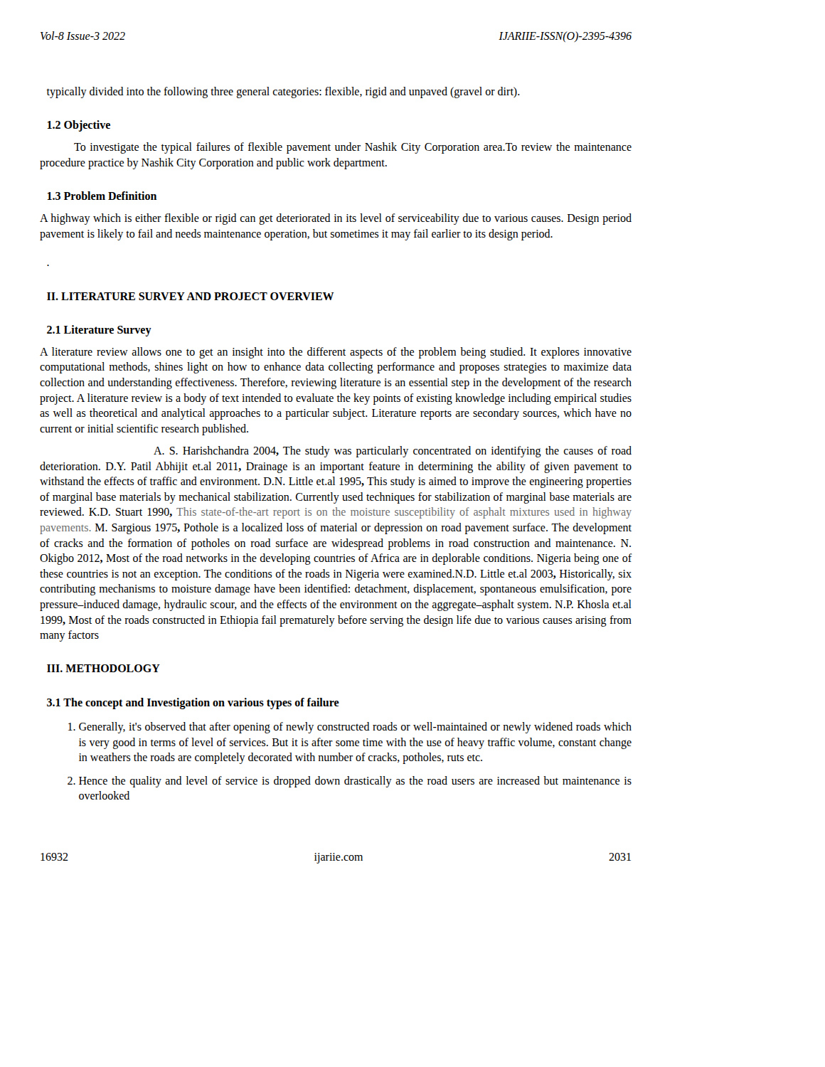Vol-8 Issue-3 2022 IJARIIE-ISSN(O)-2395-4396
typically divided into the following three general categories: flexible, rigid and unpaved (gravel or dirt).
1.2 Objective
To investigate the typical failures of flexible pavement under Nashik City Corporation area.To review the maintenance procedure practice by Nashik City Corporation and public work department.
1.3 Problem Definition
A highway which is either flexible or rigid can get deteriorated in its level of serviceability due to various causes. Design period pavement is likely to fail and needs maintenance operation, but sometimes it may fail earlier to its design period.
.
II. LITERATURE SURVEY AND PROJECT OVERVIEW
2.1 Literature Survey
A literature review allows one to get an insight into the different aspects of the problem being studied. It explores innovative computational methods, shines light on how to enhance data collecting performance and proposes strategies to maximize data collection and understanding effectiveness. Therefore, reviewing literature is an essential step in the development of the research project. A literature review is a body of text intended to evaluate the key points of existing knowledge including empirical studies as well as theoretical and analytical approaches to a particular subject. Literature reports are secondary sources, which have no current or initial scientific research published.
A. S. Harishchandra 2004, The study was particularly concentrated on identifying the causes of road deterioration. D.Y. Patil Abhijit et.al 2011, Drainage is an important feature in determining the ability of given pavement to withstand the effects of traffic and environment. D.N. Little et.al 1995, This study is aimed to improve the engineering properties of marginal base materials by mechanical stabilization. Currently used techniques for stabilization of marginal base materials are reviewed. K.D. Stuart 1990, This state-of-the-art report is on the moisture susceptibility of asphalt mixtures used in highway pavements. M. Sargious 1975, Pothole is a localized loss of material or depression on road pavement surface. The development of cracks and the formation of potholes on road surface are widespread problems in road construction and maintenance. N. Okigbo 2012, Most of the road networks in the developing countries of Africa are in deplorable conditions. Nigeria being one of these countries is not an exception. The conditions of the roads in Nigeria were examined.N.D. Little et.al 2003, Historically, six contributing mechanisms to moisture damage have been identified: detachment, displacement, spontaneous emulsification, pore pressure–induced damage, hydraulic scour, and the effects of the environment on the aggregate–asphalt system. N.P. Khosla et.al 1999, Most of the roads constructed in Ethiopia fail prematurely before serving the design life due to various causes arising from many factors
III. METHODOLOGY
3.1 The concept and Investigation on various types of failure
Generally, it's observed that after opening of newly constructed roads or well-maintained or newly widened roads which is very good in terms of level of services. But it is after some time with the use of heavy traffic volume, constant change in weathers the roads are completely decorated with number of cracks, potholes, ruts etc.
Hence the quality and level of service is dropped down drastically as the road users are increased but maintenance is overlooked
16932 ijariie.com 2031